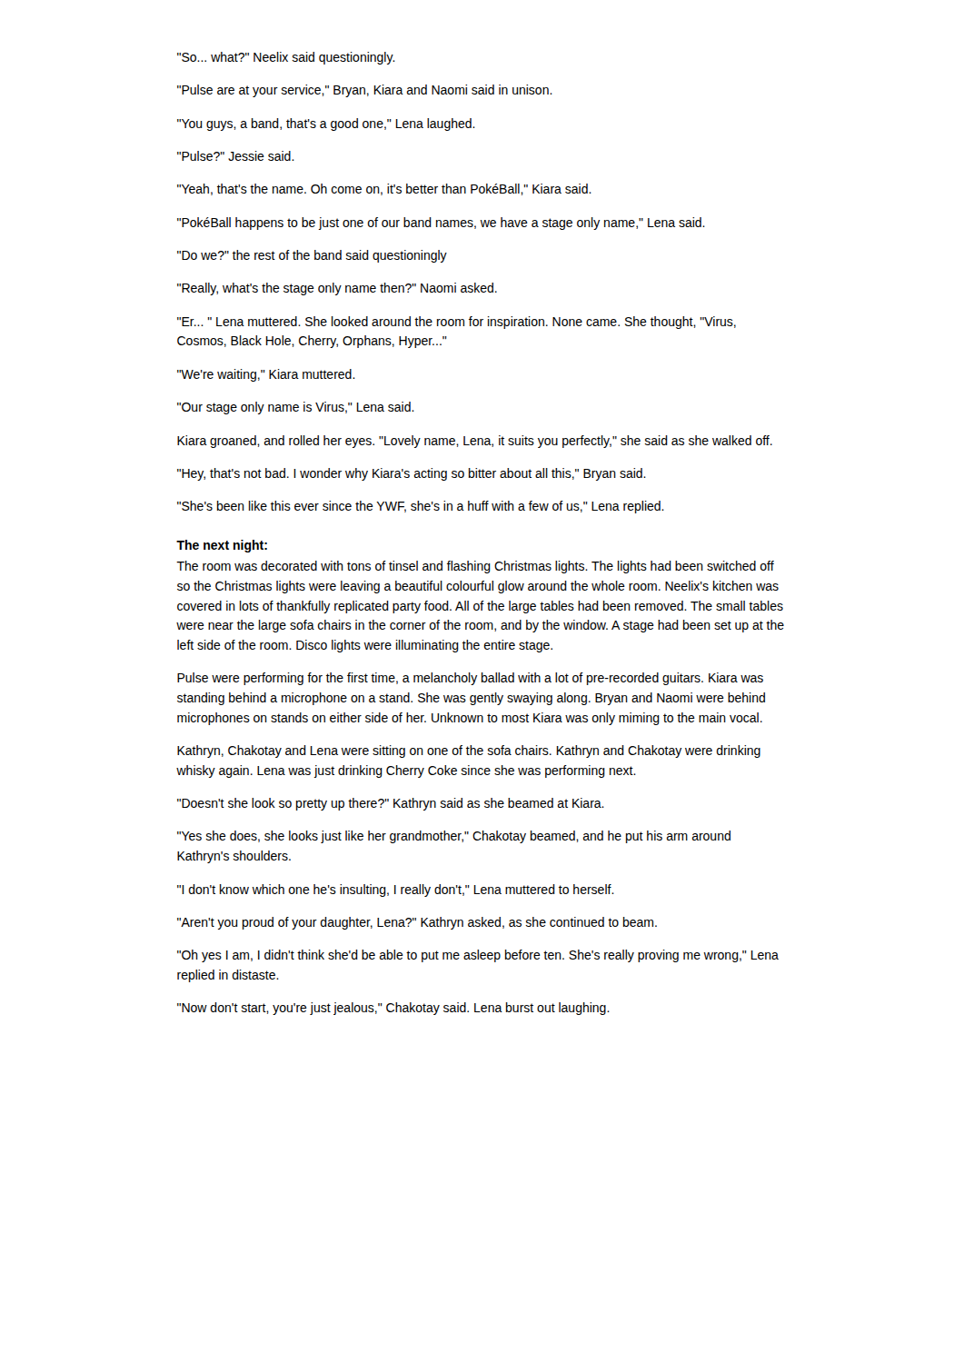"So... what?" Neelix said questioningly.
"Pulse are at your service," Bryan, Kiara and Naomi said in unison.
"You guys, a band, that's a good one," Lena laughed.
"Pulse?" Jessie said.
"Yeah, that's the name. Oh come on, it's better than PokéBall," Kiara said.
"PokéBall happens to be just one of our band names, we have a stage only name," Lena said.
"Do we?" the rest of the band said questioningly
"Really, what's the stage only name then?" Naomi asked.
"Er... " Lena muttered. She looked around the room for inspiration. None came. She thought, "Virus, Cosmos, Black Hole, Cherry, Orphans, Hyper..."
"We're waiting," Kiara muttered.
"Our stage only name is Virus," Lena said.
Kiara groaned, and rolled her eyes. "Lovely name, Lena, it suits you perfectly," she said as she walked off.
"Hey, that's not bad. I wonder why Kiara's acting so bitter about all this," Bryan said.
"She's been like this ever since the YWF, she's in a huff with a few of us," Lena replied.
The next night:
The room was decorated with tons of tinsel and flashing Christmas lights. The lights had been switched off so the Christmas lights were leaving a beautiful colourful glow around the whole room. Neelix's kitchen was covered in lots of thankfully replicated party food. All of the large tables had been removed. The small tables were near the large sofa chairs in the corner of the room, and by the window. A stage had been set up at the left side of the room. Disco lights were illuminating the entire stage.
Pulse were performing for the first time, a melancholy ballad with a lot of pre-recorded guitars. Kiara was standing behind a microphone on a stand. She was gently swaying along. Bryan and Naomi were behind microphones on stands on either side of her. Unknown to most Kiara was only miming to the main vocal.
Kathryn, Chakotay and Lena were sitting on one of the sofa chairs. Kathryn and Chakotay were drinking whisky again. Lena was just drinking Cherry Coke since she was performing next.
"Doesn't she look so pretty up there?" Kathryn said as she beamed at Kiara.
"Yes she does, she looks just like her grandmother," Chakotay beamed, and he put his arm around Kathryn's shoulders.
"I don't know which one he's insulting, I really don't," Lena muttered to herself.
"Aren't you proud of your daughter, Lena?" Kathryn asked, as she continued to beam.
"Oh yes I am, I didn't think she'd be able to put me asleep before ten. She's really proving me wrong," Lena replied in distaste.
"Now don't start, you're just jealous," Chakotay said. Lena burst out laughing.